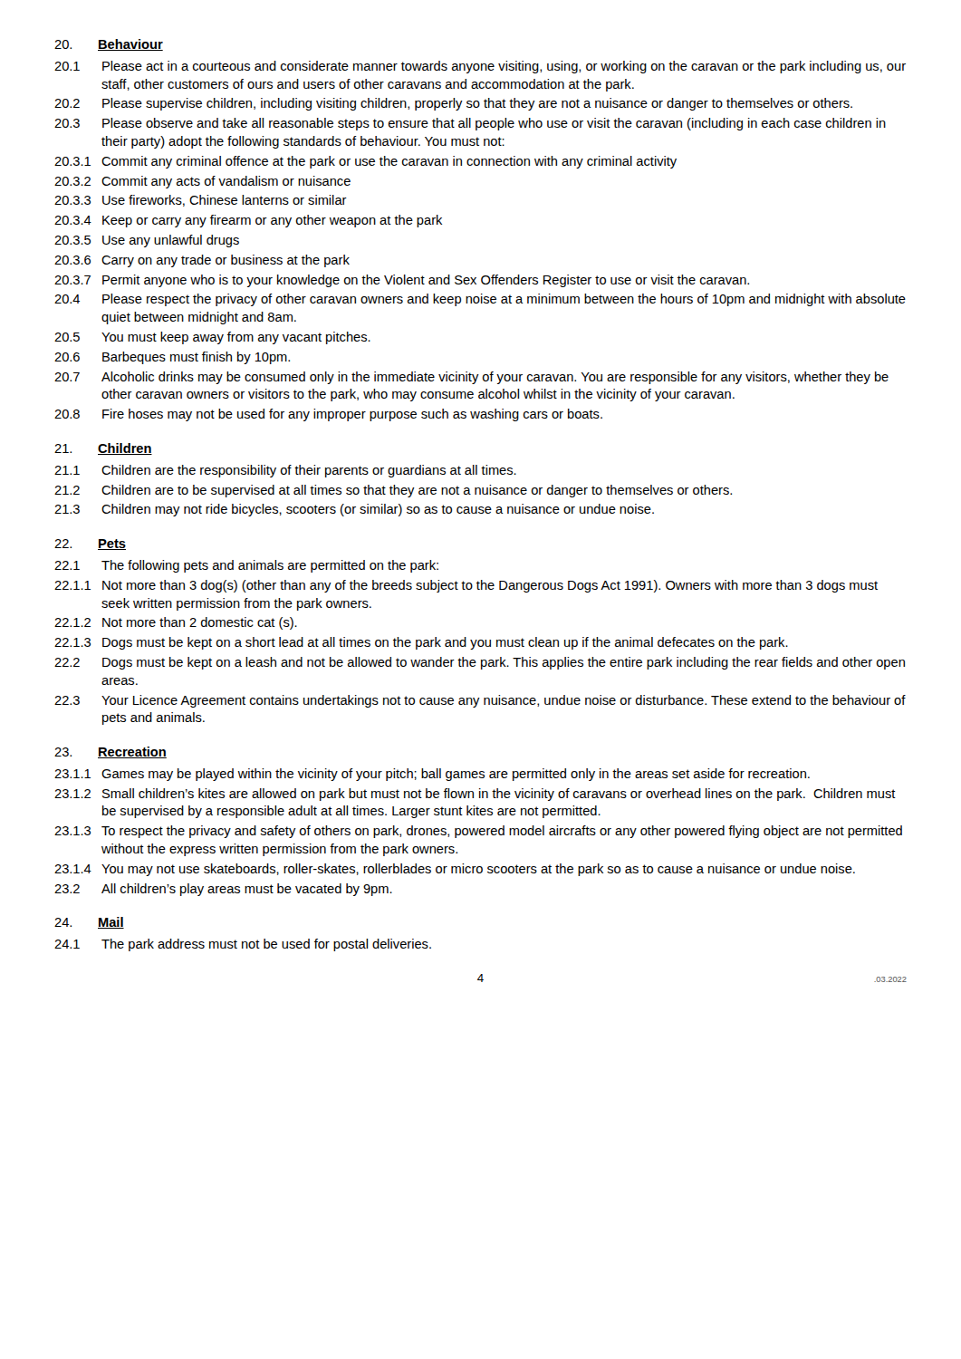20.
Behaviour
20.1 Please act in a courteous and considerate manner towards anyone visiting, using, or working on the caravan or the park including us, our staff, other customers of ours and users of other caravans and accommodation at the park.
20.2 Please supervise children, including visiting children, properly so that they are not a nuisance or danger to themselves or others.
20.3 Please observe and take all reasonable steps to ensure that all people who use or visit the caravan (including in each case children in their party) adopt the following standards of behaviour. You must not:
20.3.1 Commit any criminal offence at the park or use the caravan in connection with any criminal activity
20.3.2 Commit any acts of vandalism or nuisance
20.3.3 Use fireworks, Chinese lanterns or similar
20.3.4 Keep or carry any firearm or any other weapon at the park
20.3.5 Use any unlawful drugs
20.3.6 Carry on any trade or business at the park
20.3.7 Permit anyone who is to your knowledge on the Violent and Sex Offenders Register to use or visit the caravan.
20.4 Please respect the privacy of other caravan owners and keep noise at a minimum between the hours of 10pm and midnight with absolute quiet between midnight and 8am.
20.5 You must keep away from any vacant pitches.
20.6 Barbeques must finish by 10pm.
20.7 Alcoholic drinks may be consumed only in the immediate vicinity of your caravan. You are responsible for any visitors, whether they be other caravan owners or visitors to the park, who may consume alcohol whilst in the vicinity of your caravan.
20.8 Fire hoses may not be used for any improper purpose such as washing cars or boats.
21.
Children
21.1 Children are the responsibility of their parents or guardians at all times.
21.2 Children are to be supervised at all times so that they are not a nuisance or danger to themselves or others.
21.3 Children may not ride bicycles, scooters (or similar) so as to cause a nuisance or undue noise.
22.
Pets
22.1 The following pets and animals are permitted on the park:
22.1.1 Not more than 3 dog(s) (other than any of the breeds subject to the Dangerous Dogs Act 1991). Owners with more than 3 dogs must seek written permission from the park owners.
22.1.2 Not more than 2 domestic cat (s).
22.1.3 Dogs must be kept on a short lead at all times on the park and you must clean up if the animal defecates on the park.
22.2 Dogs must be kept on a leash and not be allowed to wander the park. This applies the entire park including the rear fields and other open areas.
22.3 Your Licence Agreement contains undertakings not to cause any nuisance, undue noise or disturbance. These extend to the behaviour of pets and animals.
23.
Recreation
23.1.1 Games may be played within the vicinity of your pitch; ball games are permitted only in the areas set aside for recreation.
23.1.2 Small children’s kites are allowed on park but must not be flown in the vicinity of caravans or overhead lines on the park. Children must be supervised by a responsible adult at all times. Larger stunt kites are not permitted.
23.1.3 To respect the privacy and safety of others on park, drones, powered model aircrafts or any other powered flying object are not permitted without the express written permission from the park owners.
23.1.4 You may not use skateboards, roller-skates, rollerblades or micro scooters at the park so as to cause a nuisance or undue noise.
23.2 All children’s play areas must be vacated by 9pm.
24.
Mail
24.1 The park address must not be used for postal deliveries.
4
.03.2022